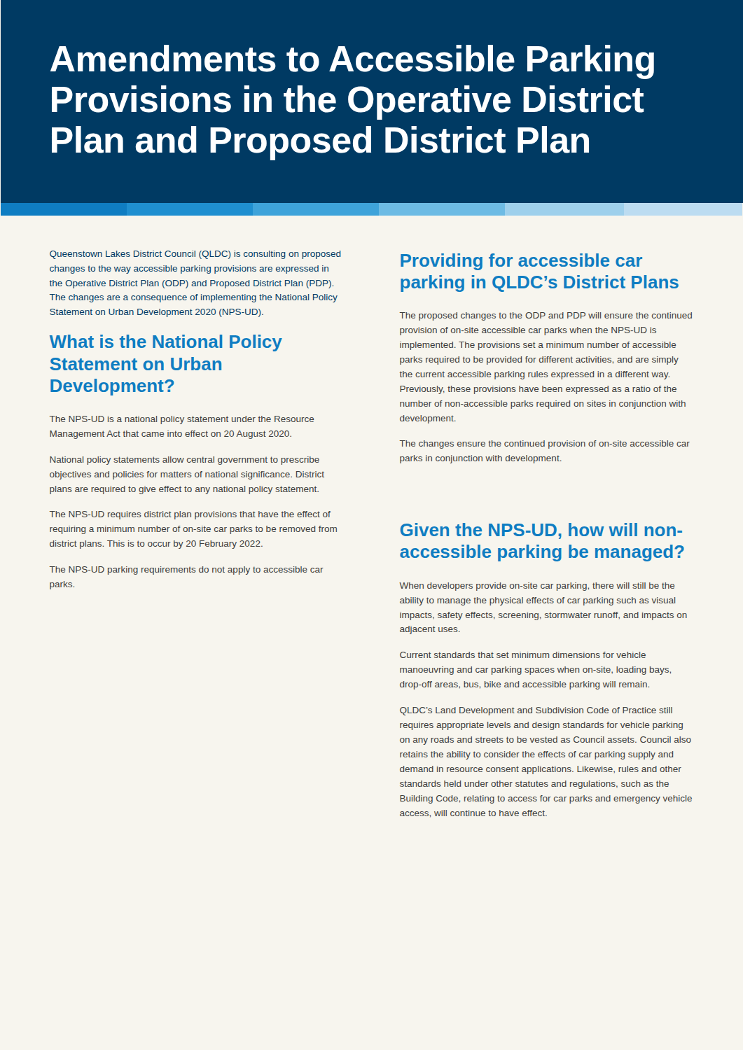Amendments to Accessible Parking Provisions in the Operative District Plan and Proposed District Plan
Queenstown Lakes District Council (QLDC) is consulting on proposed changes to the way accessible parking provisions are expressed in the Operative District Plan (ODP) and Proposed District Plan (PDP). The changes are a consequence of implementing the National Policy Statement on Urban Development 2020 (NPS-UD).
What is the National Policy Statement on Urban Development?
The NPS-UD is a national policy statement under the Resource Management Act that came into effect on 20 August 2020.
National policy statements allow central government to prescribe objectives and policies for matters of national significance. District plans are required to give effect to any national policy statement.
The NPS-UD requires district plan provisions that have the effect of requiring a minimum number of on-site car parks to be removed from district plans. This is to occur by 20 February 2022.
The NPS-UD parking requirements do not apply to accessible car parks.
Providing for accessible car parking in QLDC’s District Plans
The proposed changes to the ODP and PDP will ensure the continued provision of on-site accessible car parks when the NPS-UD is implemented. The provisions set a minimum number of accessible parks required to be provided for different activities, and are simply the current accessible parking rules expressed in a different way. Previously, these provisions have been expressed as a ratio of the number of non-accessible parks required on sites in conjunction with development.
The changes ensure the continued provision of on-site accessible car parks in conjunction with development.
Given the NPS-UD, how will non-accessible parking be managed?
When developers provide on-site car parking, there will still be the ability to manage the physical effects of car parking such as visual impacts, safety effects, screening, stormwater runoff, and impacts on adjacent uses.
Current standards that set minimum dimensions for vehicle manoeuvring and car parking spaces when on-site, loading bays, drop-off areas, bus, bike and accessible parking will remain.
QLDC’s Land Development and Subdivision Code of Practice still requires appropriate levels and design standards for vehicle parking on any roads and streets to be vested as Council assets. Council also retains the ability to consider the effects of car parking supply and demand in resource consent applications. Likewise, rules and other standards held under other statutes and regulations, such as the Building Code, relating to access for car parks and emergency vehicle access, will continue to have effect.